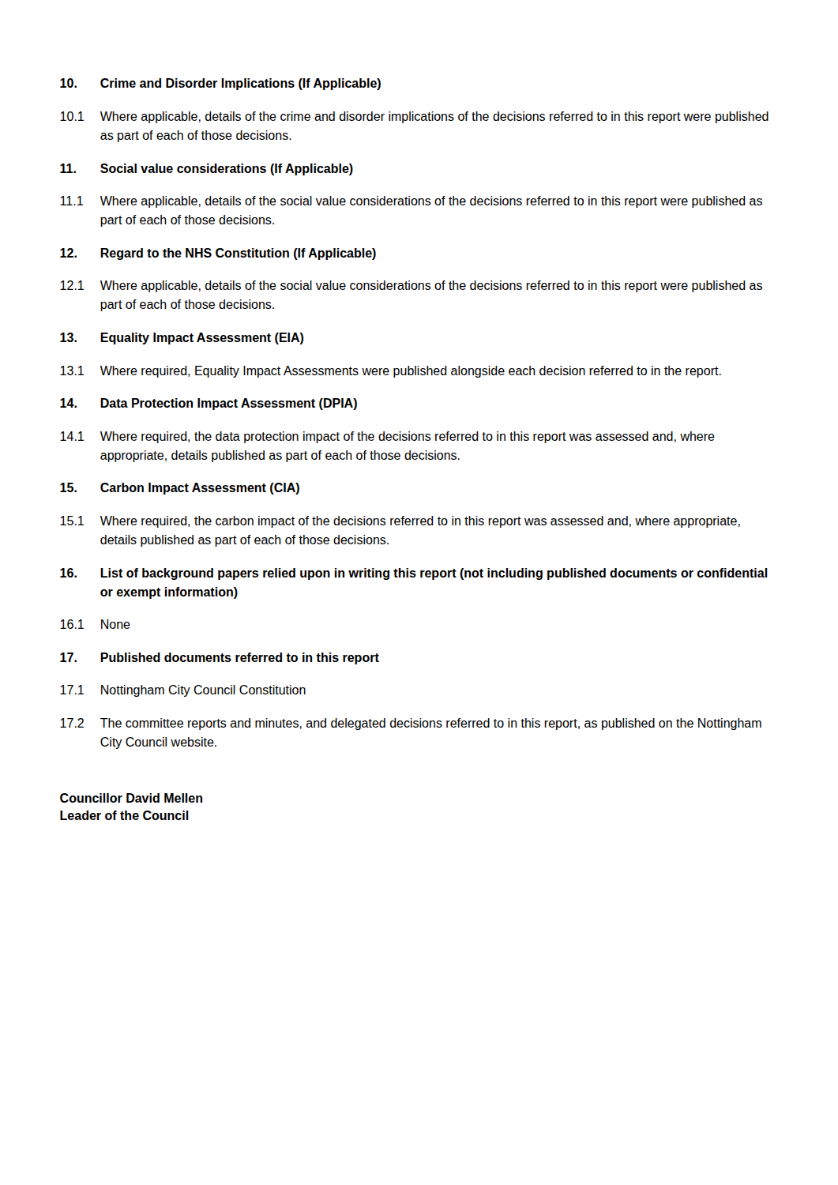10.
Crime and Disorder Implications (If Applicable)
10.1
Where applicable, details of the crime and disorder implications of the decisions referred to in this report were published as part of each of those decisions.
11.
Social value considerations (If Applicable)
11.1
Where applicable, details of the social value considerations of the decisions referred to in this report were published as part of each of those decisions.
12.
Regard to the NHS Constitution (If Applicable)
12.1
Where applicable, details of the social value considerations of the decisions referred to in this report were published as part of each of those decisions.
13.
Equality Impact Assessment (EIA)
13.1
Where required, Equality Impact Assessments were published alongside each decision referred to in the report.
14.
Data Protection Impact Assessment (DPIA)
14.1
Where required, the data protection impact of the decisions referred to in this report was assessed and, where appropriate, details published as part of each of those decisions.
15.
Carbon Impact Assessment (CIA)
15.1
Where required, the carbon impact of the decisions referred to in this report was assessed and, where appropriate, details published as part of each of those decisions.
16.
List of background papers relied upon in writing this report (not including published documents or confidential or exempt information)
16.1
None
17.
Published documents referred to in this report
17.1
Nottingham City Council Constitution
17.2
The committee reports and minutes, and delegated decisions referred to in this report, as published on the Nottingham City Council website.
Councillor David Mellen
Leader of the Council